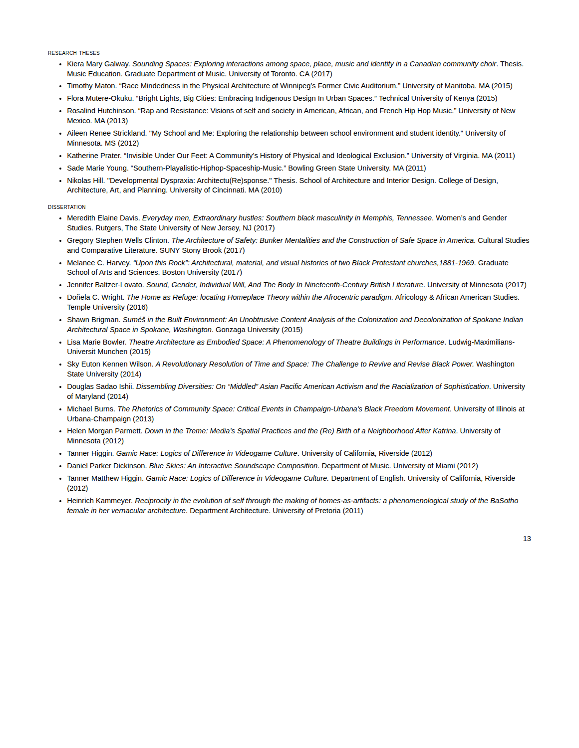Research Theses
Kiera Mary Galway. Sounding Spaces: Exploring interactions among space, place, music and identity in a Canadian community choir. Thesis. Music Education. Graduate Department of Music. University of Toronto. CA (2017)
Timothy Maton. “Race Mindedness in the Physical Architecture of Winnipeg’s Former Civic Auditorium.” University of Manitoba. MA (2015)
Flora Mutere-Okuku. “Bright Lights, Big Cities: Embracing Indigenous Design In Urban Spaces.” Technical University of Kenya (2015)
Rosalind Hutchinson. “Rap and Resistance: Visions of self and society in American, African, and French Hip Hop Music.” University of New Mexico. MA (2013)
Aileen Renee Strickland. "My School and Me: Exploring the relationship between school environment and student identity." University of Minnesota. MS (2012)
Katherine Prater. “Invisible Under Our Feet: A Community’s History of Physical and Ideological Exclusion.” University of Virginia. MA (2011)
Sade Marie Young. “Southern-Playalistic-Hiphop-Spaceship-Music.” Bowling Green State University. MA (2011)
Nikolas Hill. "Developmental Dyspraxia: Architectu(Re)sponse." Thesis. School of Architecture and Interior Design. College of Design, Architecture, Art, and Planning. University of Cincinnati. MA (2010)
Dissertation
Meredith Elaine Davis. Everyday men, Extraordinary hustles: Southern black masculinity in Memphis, Tennessee. Women’s and Gender Studies. Rutgers, The State University of New Jersey, NJ (2017)
Gregory Stephen Wells Clinton. The Architecture of Safety: Bunker Mentalities and the Construction of Safe Space in America. Cultural Studies and Comparative Literature. SUNY Stony Brook (2017)
Melanee C. Harvey. “Upon this Rock”: Architectural, material, and visual histories of two Black Protestant churches,1881-1969. Graduate School of Arts and Sciences. Boston University (2017)
Jennifer Baltzer-Lovato. Sound, Gender, Individual Will, And The Body In Nineteenth-Century British Literature. University of Minnesota (2017)
Doñela C. Wright. The Home as Refuge: locating Homeplace Theory within the Afrocentric paradigm. Africology & African American Studies. Temple University (2016)
Shawn Brigman. Suméš in the Built Environment: An Unobtrusive Content Analysis of the Colonization and Decolonization of Spokane Indian Architectural Space in Spokane, Washington. Gonzaga University (2015)
Lisa Marie Bowler. Theatre Architecture as Embodied Space: A Phenomenology of Theatre Buildings in Performance. Ludwig-Maximilians-Universit Munchen (2015)
Sky Euton Kennen Wilson. A Revolutionary Resolution of Time and Space: The Challenge to Revive and Revise Black Power. Washington State University (2014)
Douglas Sadao Ishii. Dissembling Diversities: On “Middled” Asian Pacific American Activism and the Racialization of Sophistication. University of Maryland (2014)
Michael Burns. The Rhetorics of Community Space: Critical Events in Champaign-Urbana's Black Freedom Movement. University of Illinois at Urbana-Champaign (2013)
Helen Morgan Parmett. Down in the Treme: Media’s Spatial Practices and the (Re) Birth of a Neighborhood After Katrina. University of Minnesota (2012)
Tanner Higgin. Gamic Race: Logics of Difference in Videogame Culture. University of California, Riverside (2012)
Daniel Parker Dickinson. Blue Skies: An Interactive Soundscape Composition. Department of Music. University of Miami (2012)
Tanner Matthew Higgin. Gamic Race: Logics of Difference in Videogame Culture. Department of English. University of California, Riverside (2012)
Heinrich Kammeyer. Reciprocity in the evolution of self through the making of homes-as-artifacts: a phenomenological study of the BaSotho female in her vernacular architecture. Department Architecture. University of Pretoria (2011)
13